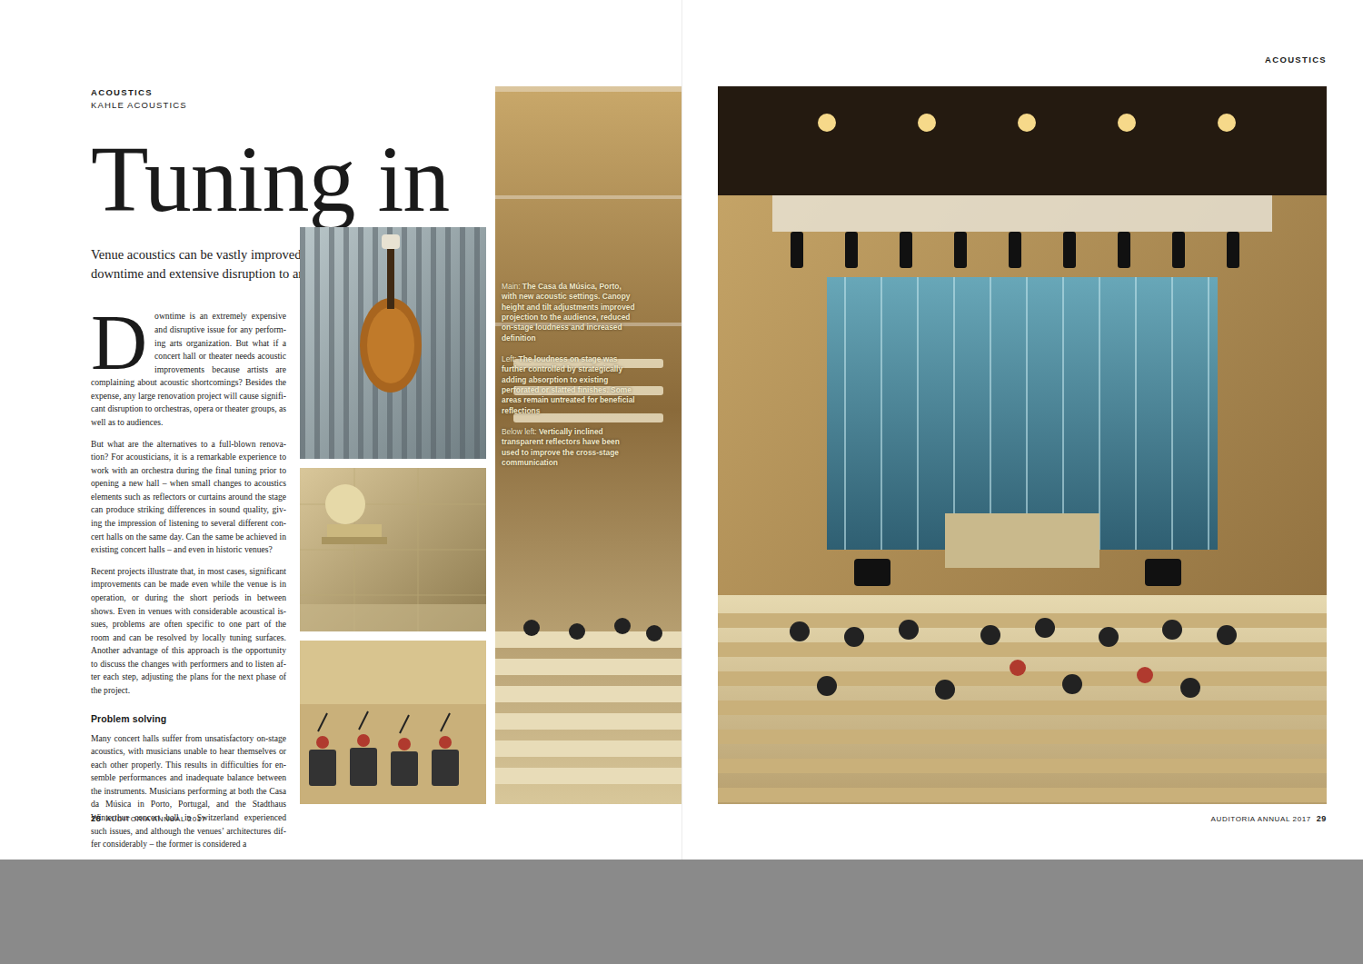ACOUSTICS KAHLE ACOUSTICS
Tuning in
Venue acoustics can be vastly improved without the need for costly downtime and extensive disruption to artists and audiences
Downtime is an extremely expensive and disruptive issue for any performing arts organization. But what if a concert hall or theater needs acoustic improvements because artists are complaining about acoustic shortcomings? Besides the expense, any large renovation project will cause significant disruption to orchestras, opera or theater groups, as well as to audiences.
But what are the alternatives to a full-blown renovation? For acousticians, it is a remarkable experience to work with an orchestra during the final tuning prior to opening a new hall – when small changes to acoustics elements such as reflectors or curtains around the stage can produce striking differences in sound quality, giving the impression of listening to several different concert halls on the same day. Can the same be achieved in existing concert halls – and even in historic venues?
Recent projects illustrate that, in most cases, significant improvements can be made even while the venue is in operation, or during the short periods in between shows. Even in venues with considerable acoustical issues, problems are often specific to one part of the room and can be resolved by locally tuning surfaces. Another advantage of this approach is the opportunity to discuss the changes with performers and to listen after each step, adjusting the plans for the next phase of the project.
Problem solving
Many concert halls suffer from unsatisfactory on-stage acoustics, with musicians unable to hear themselves or each other properly. This results in difficulties for ensemble performances and inadequate balance between the instruments. Musicians performing at both the Casa da Música in Porto, Portugal, and the Stadthaus Winterthur concert hall in Switzerland experienced such issues, and although the venues’ architectures differ considerably – the former is considered a
Main: The Casa da Música, Porto, with new acoustic settings. Canopy height and tilt adjustments improved projection to the audience, reduced on-stage loudness and increased definition
Left: The loudness on stage was further controlled by strategically adding absorption to existing perforated or slatted finishes. Some areas remain untreated for beneficial reflections
Below left: Vertically inclined transparent reflectors have been used to improve the cross-stage communication
28 AUDITORIA ANNUAL 2017
ACOUSTICS
AUDITORIA ANNUAL 2017 29